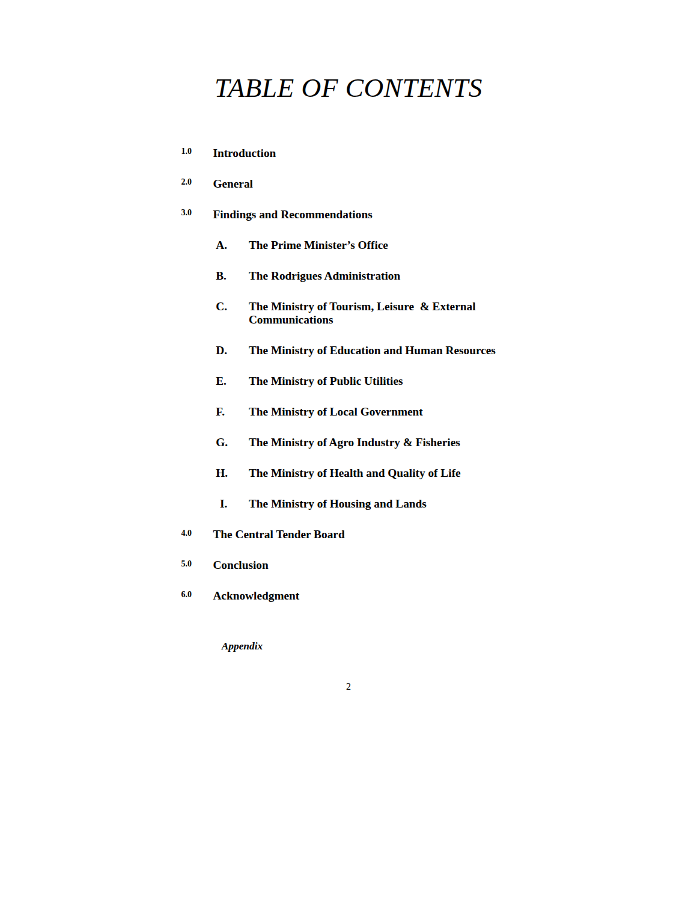TABLE OF CONTENTS
1.0 Introduction
2.0 General
3.0 Findings and Recommendations
A. The Prime Minister’s Office
B. The Rodrigues Administration
C. The Ministry of Tourism, Leisure & External Communications
D. The Ministry of Education and Human Resources
E. The Ministry of Public Utilities
F. The Ministry of Local Government
G. The Ministry of Agro Industry & Fisheries
H. The Ministry of Health and Quality of Life
I. The Ministry of Housing and Lands
4.0 The Central Tender Board
5.0 Conclusion
6.0 Acknowledgment
Appendix
2